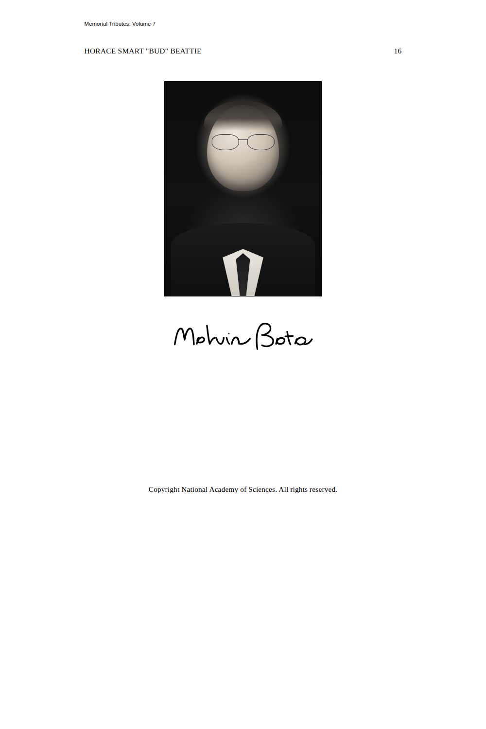Memorial Tributes: Volume 7
Horace Smart "Bud" Beattie 16
Copyright National Academy of Sciences. All rights reserved.